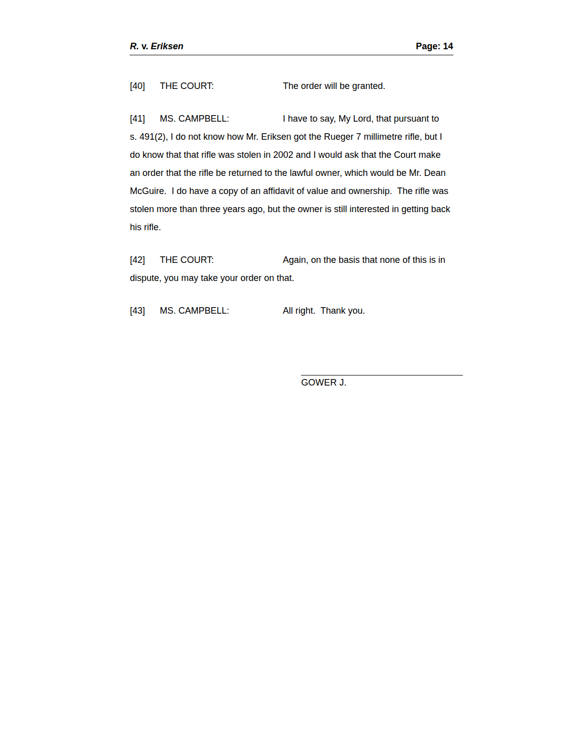R. v. Eriksen
Page: 14
[40] THE COURT: The order will be granted.
[41] MS. CAMPBELL: I have to say, My Lord, that pursuant to s. 491(2), I do not know how Mr. Eriksen got the Rueger 7 millimetre rifle, but I do know that that rifle was stolen in 2002 and I would ask that the Court make an order that the rifle be returned to the lawful owner, which would be Mr. Dean McGuire. I do have a copy of an affidavit of value and ownership. The rifle was stolen more than three years ago, but the owner is still interested in getting back his rifle.
[42] THE COURT: Again, on the basis that none of this is in dispute, you may take your order on that.
[43] MS. CAMPBELL: All right. Thank you.
GOWER J.